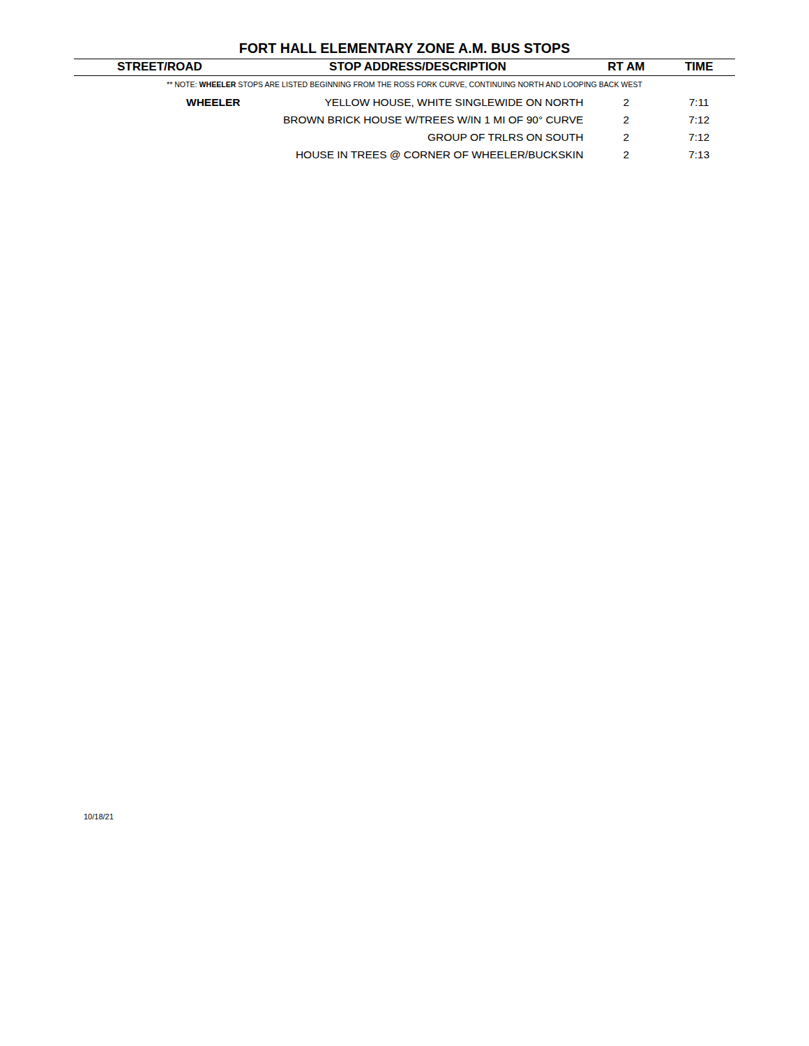FORT HALL ELEMENTARY ZONE A.M. BUS STOPS
| STREET/ROAD | STOP ADDRESS/DESCRIPTION | RT AM | TIME |
| --- | --- | --- | --- |
| ** NOTE: WHEELER STOPS ARE LISTED BEGINNING FROM THE ROSS FORK CURVE, CONTINUING NORTH AND LOOPING BACK WEST |
| WHEELER | YELLOW HOUSE, WHITE SINGLEWIDE ON NORTH | 2 | 7:11 |
| | BROWN BRICK HOUSE W/TREES W/IN 1 MI OF 90° CURVE | 2 | 7:12 |
| | GROUP OF TRLRS ON SOUTH | 2 | 7:12 |
| | HOUSE IN TREES @ CORNER OF WHEELER/BUCKSKIN | 2 | 7:13 |
10/18/21